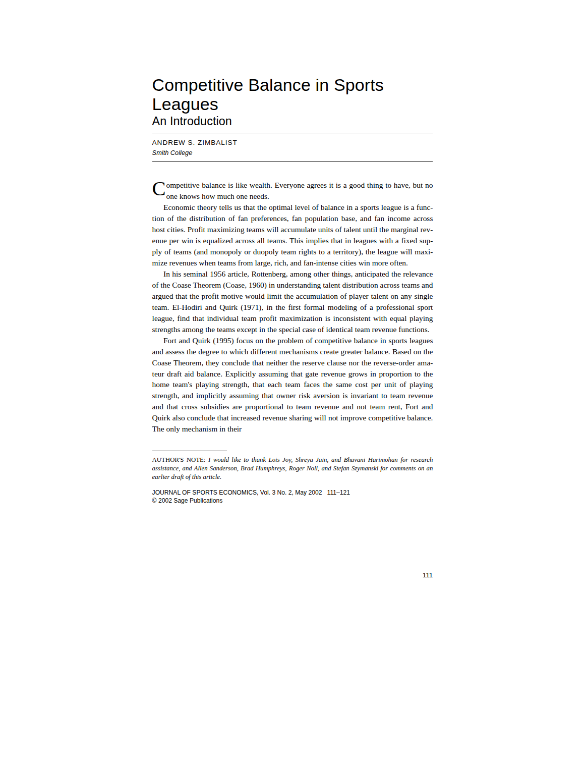Competitive Balance in Sports Leagues
An Introduction
ANDREW S. ZIMBALIST
Smith College
Competitive balance is like wealth. Everyone agrees it is a good thing to have, but no one knows how much one needs.
Economic theory tells us that the optimal level of balance in a sports league is a function of the distribution of fan preferences, fan population base, and fan income across host cities. Profit maximizing teams will accumulate units of talent until the marginal revenue per win is equalized across all teams. This implies that in leagues with a fixed supply of teams (and monopoly or duopoly team rights to a territory), the league will maximize revenues when teams from large, rich, and fan-intense cities win more often.
In his seminal 1956 article, Rottenberg, among other things, anticipated the relevance of the Coase Theorem (Coase, 1960) in understanding talent distribution across teams and argued that the profit motive would limit the accumulation of player talent on any single team. El-Hodiri and Quirk (1971), in the first formal modeling of a professional sport league, find that individual team profit maximization is inconsistent with equal playing strengths among the teams except in the special case of identical team revenue functions.
Fort and Quirk (1995) focus on the problem of competitive balance in sports leagues and assess the degree to which different mechanisms create greater balance. Based on the Coase Theorem, they conclude that neither the reserve clause nor the reverse-order amateur draft aid balance. Explicitly assuming that gate revenue grows in proportion to the home team's playing strength, that each team faces the same cost per unit of playing strength, and implicitly assuming that owner risk aversion is invariant to team revenue and that cross subsidies are proportional to team revenue and not team rent, Fort and Quirk also conclude that increased revenue sharing will not improve competitive balance. The only mechanism in their
AUTHOR'S NOTE: I would like to thank Lois Joy, Shreya Jain, and Bhavani Harimohan for research assistance, and Allen Sanderson, Brad Humphreys, Roger Noll, and Stefan Szymanski for comments on an earlier draft of this article.
JOURNAL OF SPORTS ECONOMICS, Vol. 3 No. 2, May 2002 111–121
© 2002 Sage Publications
111